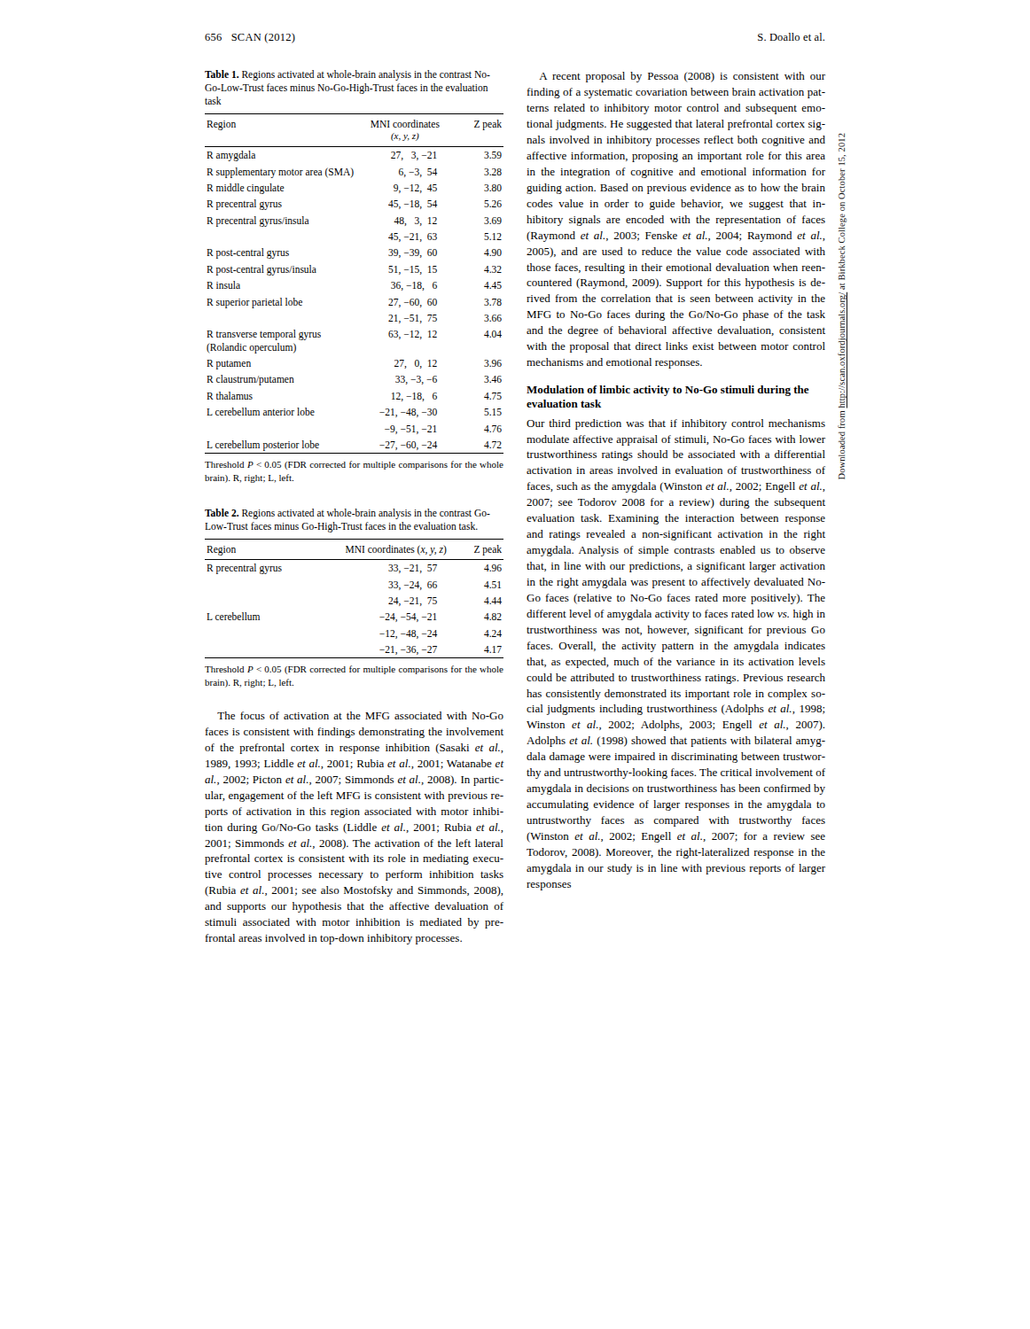656 SCAN (2012)
S. Doallo et al.
Downloaded from http://scan.oxfordjournals.org/ at Birkbeck College on October 15, 2012
Table 1. Regions activated at whole-brain analysis in the contrast No-Go-Low-Trust faces minus No-Go-High-Trust faces in the evaluation task
| Region | MNI coordinates (x, y, z) | Z peak |
| --- | --- | --- |
| R amygdala | 27, 3, −21 | 3.59 |
| R supplementary motor area (SMA) | 6, −3, 54 | 3.28 |
| R middle cingulate | 9, −12, 45 | 3.80 |
| R precentral gyrus | 45, −18, 54 | 5.26 |
| R precentral gyrus/insula | 48, 3, 12 | 3.69 |
| | 45, −21, 63 | 5.12 |
| R post-central gyrus | 39, −39, 60 | 4.90 |
| R post-central gyrus/insula | 51, −15, 15 | 4.32 |
| R insula | 36, −18, 6 | 4.45 |
| R superior parietal lobe | 27, −60, 60 | 3.78 |
| | 21, −51, 75 | 3.66 |
| R transverse temporal gyrus (Rolandic operculum) | 63, −12, 12 | 4.04 |
| R putamen | 27, 0, 12 | 3.96 |
| R claustrum/putamen | 33, −3, −6 | 3.46 |
| R thalamus | 12, −18, 6 | 4.75 |
| L cerebellum anterior lobe | −21, −48, −30 | 5.15 |
| | −9, −51, −21 | 4.76 |
| L cerebellum posterior lobe | −27, −60, −24 | 4.72 |
Threshold P < 0.05 (FDR corrected for multiple comparisons for the whole brain). R, right; L, left.
Table 2. Regions activated at whole-brain analysis in the contrast Go-Low-Trust faces minus Go-High-Trust faces in the evaluation task.
| Region | MNI coordinates ( x, y, z ) | Z peak |
| --- | --- | --- |
| R precentral gyrus | 33, −21, 57 | 4.96 |
| | 33, −24, 66 | 4.51 |
| | 24, −21, 75 | 4.44 |
| L cerebellum | −24, −54, −21 | 4.82 |
| | −12, −48, −24 | 4.24 |
| | −21, −36, −27 | 4.17 |
Threshold P < 0.05 (FDR corrected for multiple comparisons for the whole brain). R, right; L, left.
The focus of activation at the MFG associated with No-Go faces is consistent with findings demonstrating the involvement of the prefrontal cortex in response inhibition (Sasaki et al., 1989, 1993; Liddle et al., 2001; Rubia et al., 2001; Watanabe et al., 2002; Picton et al., 2007; Simmonds et al., 2008). In particular, engagement of the left MFG is consistent with previous reports of activation in this region associated with motor inhibition during Go/No-Go tasks (Liddle et al., 2001; Rubia et al., 2001; Simmonds et al., 2008). The activation of the left lateral prefrontal cortex is consistent with its role in mediating executive control processes necessary to perform inhibition tasks (Rubia et al., 2001; see also Mostofsky and Simmonds, 2008), and supports our hypothesis that the affective devaluation of stimuli associated with motor inhibition is mediated by prefrontal areas involved in top-down inhibitory processes.
A recent proposal by Pessoa (2008) is consistent with our finding of a systematic covariation between brain activation patterns related to inhibitory motor control and subsequent emotional judgments. He suggested that lateral prefrontal cortex signals involved in inhibitory processes reflect both cognitive and affective information, proposing an important role for this area in the integration of cognitive and emotional information for guiding action. Based on previous evidence as to how the brain codes value in order to guide behavior, we suggest that inhibitory signals are encoded with the representation of faces (Raymond et al., 2003; Fenske et al., 2004; Raymond et al., 2005), and are used to reduce the value code associated with those faces, resulting in their emotional devaluation when reencountered (Raymond, 2009). Support for this hypothesis is derived from the correlation that is seen between activity in the MFG to No-Go faces during the Go/No-Go phase of the task and the degree of behavioral affective devaluation, consistent with the proposal that direct links exist between motor control mechanisms and emotional responses.
Modulation of limbic activity to No-Go stimuli during the evaluation task
Our third prediction was that if inhibitory control mechanisms modulate affective appraisal of stimuli, No-Go faces with lower trustworthiness ratings should be associated with a differential activation in areas involved in evaluation of trustworthiness of faces, such as the amygdala (Winston et al., 2002; Engell et al., 2007; see Todorov 2008 for a review) during the subsequent evaluation task. Examining the interaction between response and ratings revealed a non-significant activation in the right amygdala. Analysis of simple contrasts enabled us to observe that, in line with our predictions, a significant larger activation in the right amygdala was present to affectively devaluated No-Go faces (relative to No-Go faces rated more positively). The different level of amygdala activity to faces rated low vs. high in trustworthiness was not, however, significant for previous Go faces. Overall, the activity pattern in the amygdala indicates that, as expected, much of the variance in its activation levels could be attributed to trustworthiness ratings. Previous research has consistently demonstrated its important role in complex social judgments including trustworthiness (Adolphs et al., 1998; Winston et al., 2002; Adolphs, 2003; Engell et al., 2007). Adolphs et al. (1998) showed that patients with bilateral amygdala damage were impaired in discriminating between trustworthy and untrustworthy-looking faces. The critical involvement of amygdala in decisions on trustworthiness has been confirmed by accumulating evidence of larger responses in the amygdala to untrustworthy faces as compared with trustworthy faces (Winston et al., 2002; Engell et al., 2007; for a review see Todorov, 2008). Moreover, the right-lateralized response in the amygdala in our study is in line with previous reports of larger responses